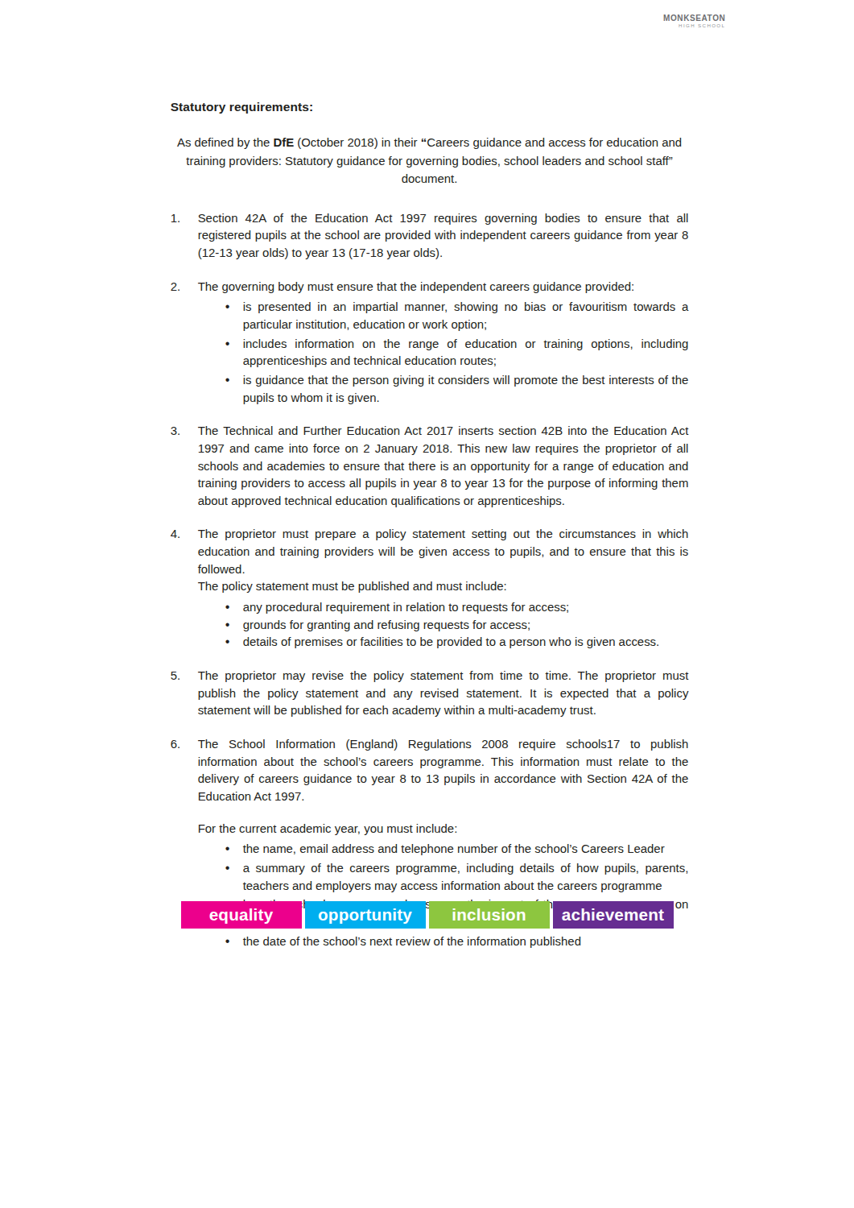MONKSEATON
HIGH SCHOOL
Statutory requirements:
As defined by the DfE (October 2018) in their “Careers guidance and access for education and training providers: Statutory guidance for governing bodies, school leaders and school staff” document.
Section 42A of the Education Act 1997 requires governing bodies to ensure that all registered pupils at the school are provided with independent careers guidance from year 8 (12-13 year olds) to year 13 (17-18 year olds).
The governing body must ensure that the independent careers guidance provided:
is presented in an impartial manner, showing no bias or favouritism towards a particular institution, education or work option;
includes information on the range of education or training options, including apprenticeships and technical education routes;
is guidance that the person giving it considers will promote the best interests of the pupils to whom it is given.
The Technical and Further Education Act 2017 inserts section 42B into the Education Act 1997 and came into force on 2 January 2018. This new law requires the proprietor of all schools and academies to ensure that there is an opportunity for a range of education and training providers to access all pupils in year 8 to year 13 for the purpose of informing them about approved technical education qualifications or apprenticeships.
The proprietor must prepare a policy statement setting out the circumstances in which education and training providers will be given access to pupils, and to ensure that this is followed.
The policy statement must be published and must include:
any procedural requirement in relation to requests for access;
grounds for granting and refusing requests for access;
details of premises or facilities to be provided to a person who is given access.
The proprietor may revise the policy statement from time to time. The proprietor must publish the policy statement and any revised statement. It is expected that a policy statement will be published for each academy within a multi-academy trust.
The School Information (England) Regulations 2008 require schools17 to publish information about the school’s careers programme. This information must relate to the delivery of careers guidance to year 8 to 13 pupils in accordance with Section 42A of the Education Act 1997.
For the current academic year, you must include:
the name, email address and telephone number of the school’s Careers Leader
a summary of the careers programme, including details of how pupils, parents, teachers and employers may access information about the careers programme
how the school measures and assesses the impact of the careers programme on pupils
the date of the school’s next review of the information published
equality
opportunity
inclusion
achievement